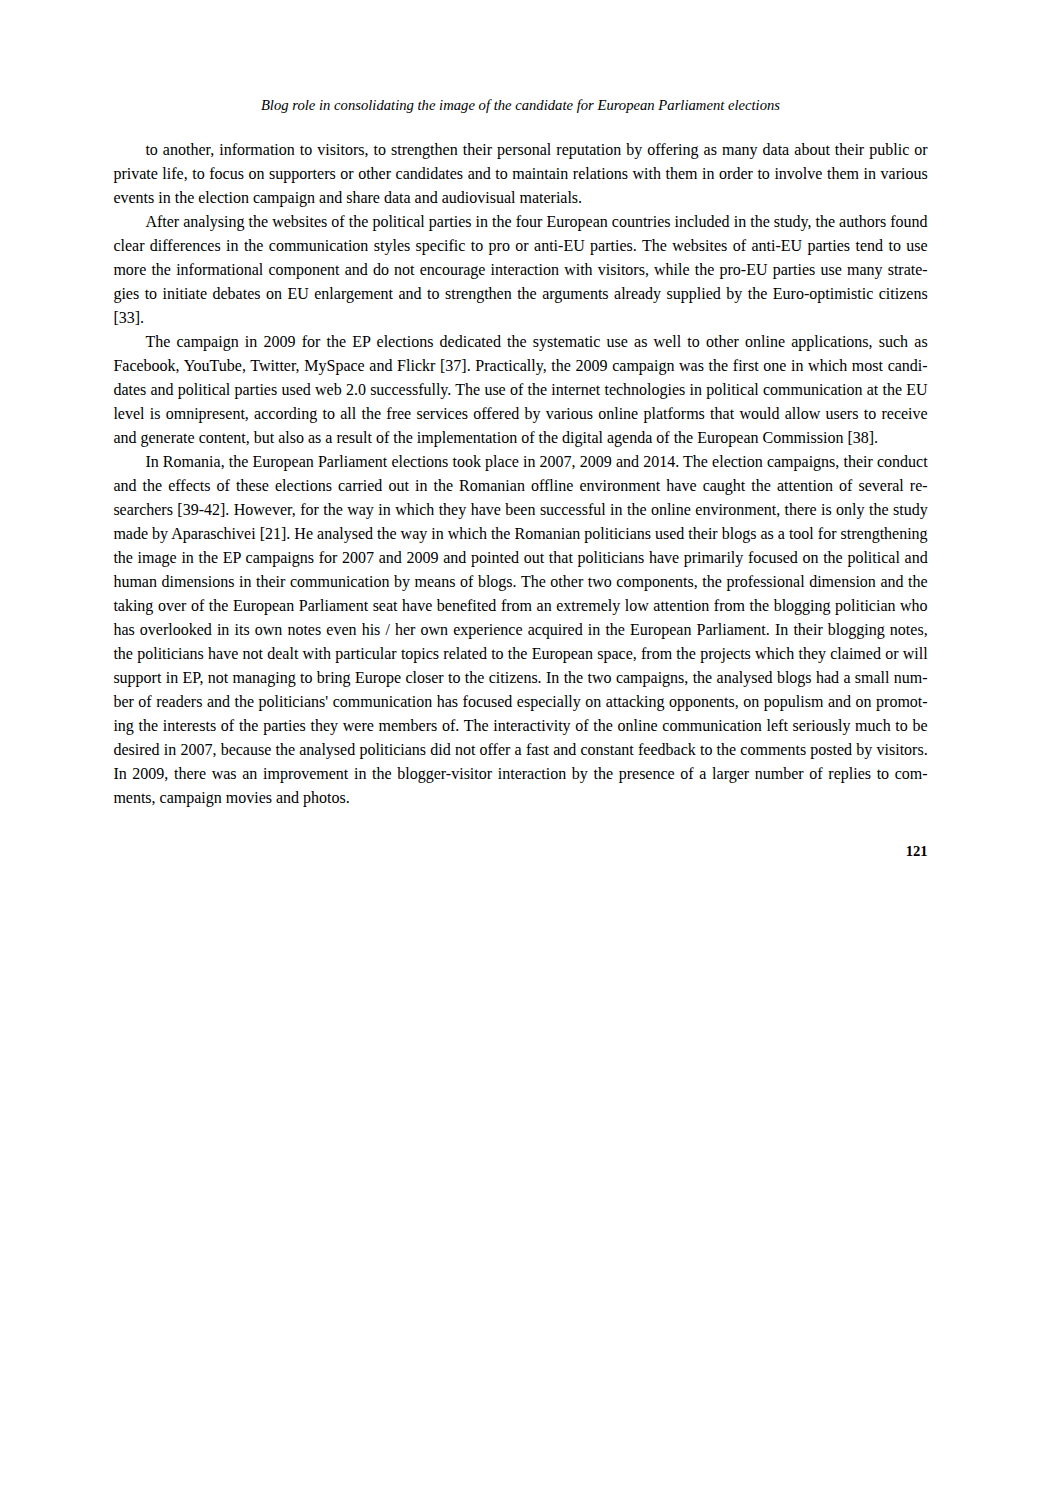Blog role in consolidating the image of the candidate for European Parliament elections
to another, information to visitors, to strengthen their personal reputation by offering as many data about their public or private life, to focus on supporters or other candidates and to maintain relations with them in order to involve them in various events in the election campaign and share data and audiovisual materials.
After analysing the websites of the political parties in the four European countries included in the study, the authors found clear differences in the communication styles specific to pro or anti-EU parties. The websites of anti-EU parties tend to use more the informational component and do not encourage interaction with visitors, while the pro-EU parties use many strategies to initiate debates on EU enlargement and to strengthen the arguments already supplied by the Euro-optimistic citizens [33].
The campaign in 2009 for the EP elections dedicated the systematic use as well to other online applications, such as Facebook, YouTube, Twitter, MySpace and Flickr [37]. Practically, the 2009 campaign was the first one in which most candidates and political parties used web 2.0 successfully. The use of the internet technologies in political communication at the EU level is omnipresent, according to all the free services offered by various online platforms that would allow users to receive and generate content, but also as a result of the implementation of the digital agenda of the European Commission [38].
In Romania, the European Parliament elections took place in 2007, 2009 and 2014. The election campaigns, their conduct and the effects of these elections carried out in the Romanian offline environment have caught the attention of several researchers [39-42]. However, for the way in which they have been successful in the online environment, there is only the study made by Aparaschivei [21]. He analysed the way in which the Romanian politicians used their blogs as a tool for strengthening the image in the EP campaigns for 2007 and 2009 and pointed out that politicians have primarily focused on the political and human dimensions in their communication by means of blogs. The other two components, the professional dimension and the taking over of the European Parliament seat have benefited from an extremely low attention from the blogging politician who has overlooked in its own notes even his / her own experience acquired in the European Parliament. In their blogging notes, the politicians have not dealt with particular topics related to the European space, from the projects which they claimed or will support in EP, not managing to bring Europe closer to the citizens. In the two campaigns, the analysed blogs had a small number of readers and the politicians' communication has focused especially on attacking opponents, on populism and on promoting the interests of the parties they were members of. The interactivity of the online communication left seriously much to be desired in 2007, because the analysed politicians did not offer a fast and constant feedback to the comments posted by visitors. In 2009, there was an improvement in the blogger-visitor interaction by the presence of a larger number of replies to comments, campaign movies and photos.
121